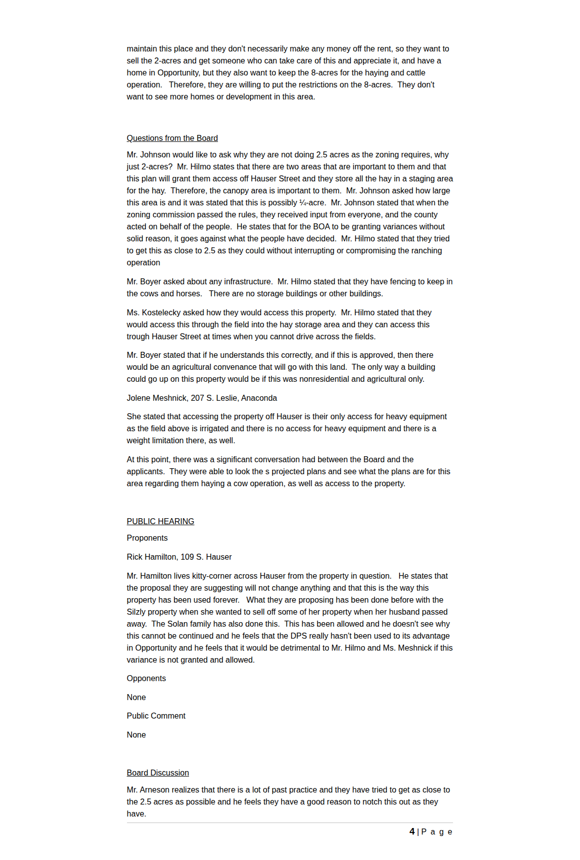maintain this place and they don't necessarily make any money off the rent, so they want to sell the 2-acres and get someone who can take care of this and appreciate it, and have a home in Opportunity, but they also want to keep the 8-acres for the haying and cattle operation. Therefore, they are willing to put the restrictions on the 8-acres. They don't want to see more homes or development in this area.
Questions from the Board
Mr. Johnson would like to ask why they are not doing 2.5 acres as the zoning requires, why just 2-acres? Mr. Hilmo states that there are two areas that are important to them and that this plan will grant them access off Hauser Street and they store all the hay in a staging area for the hay. Therefore, the canopy area is important to them. Mr. Johnson asked how large this area is and it was stated that this is possibly ¼-acre. Mr. Johnson stated that when the zoning commission passed the rules, they received input from everyone, and the county acted on behalf of the people. He states that for the BOA to be granting variances without solid reason, it goes against what the people have decided. Mr. Hilmo stated that they tried to get this as close to 2.5 as they could without interrupting or compromising the ranching operation
Mr. Boyer asked about any infrastructure. Mr. Hilmo stated that they have fencing to keep in the cows and horses. There are no storage buildings or other buildings.
Ms. Kostelecky asked how they would access this property. Mr. Hilmo stated that they would access this through the field into the hay storage area and they can access this trough Hauser Street at times when you cannot drive across the fields.
Mr. Boyer stated that if he understands this correctly, and if this is approved, then there would be an agricultural convenance that will go with this land. The only way a building could go up on this property would be if this was nonresidential and agricultural only.
Jolene Meshnick, 207 S. Leslie, Anaconda
She stated that accessing the property off Hauser is their only access for heavy equipment as the field above is irrigated and there is no access for heavy equipment and there is a weight limitation there, as well.
At this point, there was a significant conversation had between the Board and the applicants. They were able to look the s projected plans and see what the plans are for this area regarding them haying a cow operation, as well as access to the property.
PUBLIC HEARING
Proponents
Rick Hamilton, 109 S. Hauser
Mr. Hamilton lives kitty-corner across Hauser from the property in question. He states that the proposal they are suggesting will not change anything and that this is the way this property has been used forever. What they are proposing has been done before with the Silzly property when she wanted to sell off some of her property when her husband passed away. The Solan family has also done this. This has been allowed and he doesn't see why this cannot be continued and he feels that the DPS really hasn't been used to its advantage in Opportunity and he feels that it would be detrimental to Mr. Hilmo and Ms. Meshnick if this variance is not granted and allowed.
Opponents
None
Public Comment
None
Board Discussion
Mr. Arneson realizes that there is a lot of past practice and they have tried to get as close to the 2.5 acres as possible and he feels they have a good reason to notch this out as they have.
4 | P a g e